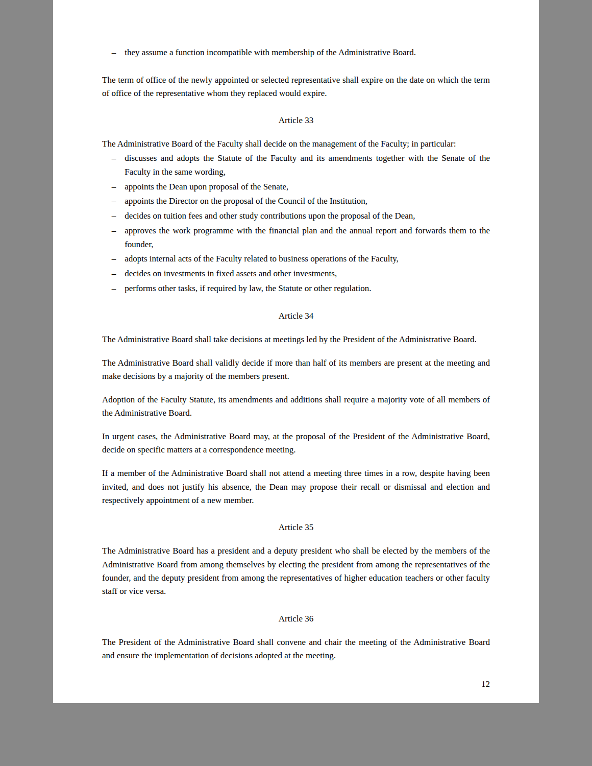they assume a function incompatible with membership of the Administrative Board.
The term of office of the newly appointed or selected representative shall expire on the date on which the term of office of the representative whom they replaced would expire.
Article 33
The Administrative Board of the Faculty shall decide on the management of the Faculty; in particular:
discusses and adopts the Statute of the Faculty and its amendments together with the Senate of the Faculty in the same wording,
appoints the Dean upon proposal of the Senate,
appoints the Director on the proposal of the Council of the Institution,
decides on tuition fees and other study contributions upon the proposal of the Dean,
approves the work programme with the financial plan and the annual report and forwards them to the founder,
adopts internal acts of the Faculty related to business operations of the Faculty,
decides on investments in fixed assets and other investments,
performs other tasks, if required by law, the Statute or other regulation.
Article 34
The Administrative Board shall take decisions at meetings led by the President of the Administrative Board.
The Administrative Board shall validly decide if more than half of its members are present at the meeting and make decisions by a majority of the members present.
Adoption of the Faculty Statute, its amendments and additions shall require a majority vote of all members of the Administrative Board.
In urgent cases, the Administrative Board may, at the proposal of the President of the Administrative Board, decide on specific matters at a correspondence meeting.
If a member of the Administrative Board shall not attend a meeting three times in a row, despite having been invited, and does not justify his absence, the Dean may propose their recall or dismissal and election and respectively appointment of a new member.
Article 35
The Administrative Board has a president and a deputy president who shall be elected by the members of the Administrative Board from among themselves by electing the president from among the representatives of the founder, and the deputy president from among the representatives of higher education teachers or other faculty staff or vice versa.
Article 36
The President of the Administrative Board shall convene and chair the meeting of the Administrative Board and ensure the implementation of decisions adopted at the meeting.
12